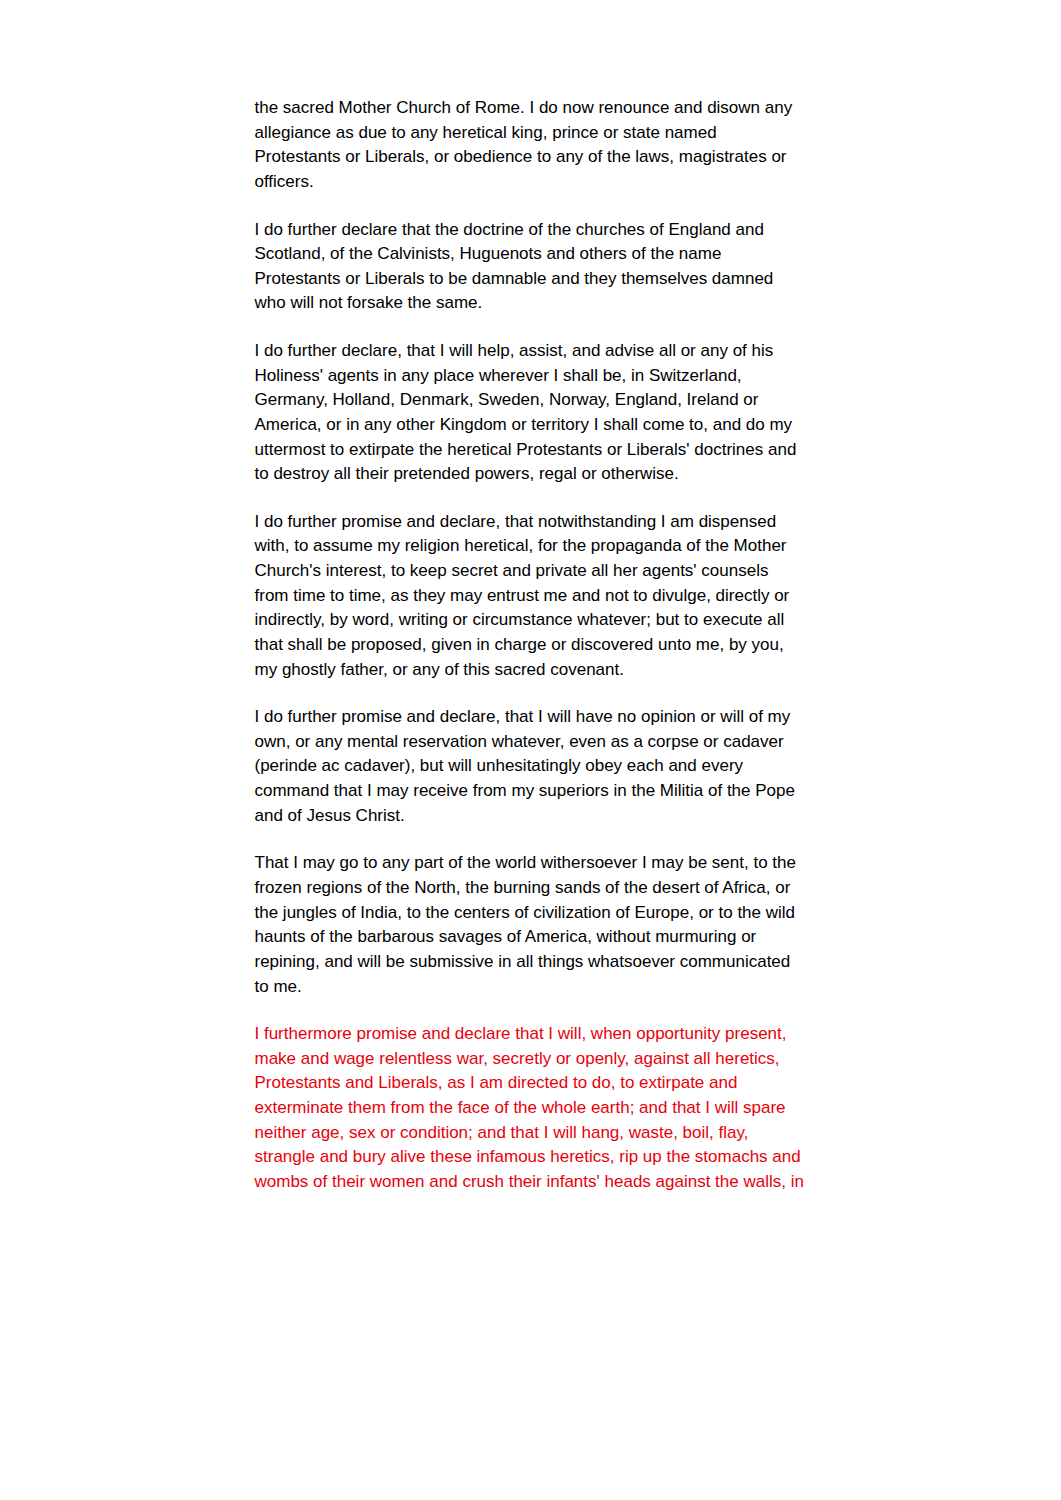the sacred Mother Church of Rome. I do now renounce and disown any allegiance as due to any heretical king, prince or state named Protestants or Liberals, or obedience to any of the laws, magistrates or officers.
I do further declare that the doctrine of the churches of England and Scotland, of the Calvinists, Huguenots and others of the name Protestants or Liberals to be damnable and they themselves damned who will not forsake the same.
I do further declare, that I will help, assist, and advise all or any of his Holiness' agents in any place wherever I shall be, in Switzerland, Germany, Holland, Denmark, Sweden, Norway, England, Ireland or America, or in any other Kingdom or territory I shall come to, and do my uttermost to extirpate the heretical Protestants or Liberals' doctrines and to destroy all their pretended powers, regal or otherwise.
I do further promise and declare, that notwithstanding I am dispensed with, to assume my religion heretical, for the propaganda of the Mother Church's interest, to keep secret and private all her agents' counsels from time to time, as they may entrust me and not to divulge, directly or indirectly, by word, writing or circumstance whatever; but to execute all that shall be proposed, given in charge or discovered unto me, by you, my ghostly father, or any of this sacred covenant.
I do further promise and declare, that I will have no opinion or will of my own, or any mental reservation whatever, even as a corpse or cadaver (perinde ac cadaver), but will unhesitatingly obey each and every command that I may receive from my superiors in the Militia of the Pope and of Jesus Christ.
That I may go to any part of the world withersoever I may be sent, to the frozen regions of the North, the burning sands of the desert of Africa, or the jungles of India, to the centers of civilization of Europe, or to the wild haunts of the barbarous savages of America, without murmuring or repining, and will be submissive in all things whatsoever communicated to me.
I furthermore promise and declare that I will, when opportunity present, make and wage relentless war, secretly or openly, against all heretics, Protestants and Liberals, as I am directed to do, to extirpate and exterminate them from the face of the whole earth; and that I will spare neither age, sex or condition; and that I will hang, waste, boil, flay, strangle and bury alive these infamous heretics, rip up the stomachs and wombs of their women and crush their infants' heads against the walls, in